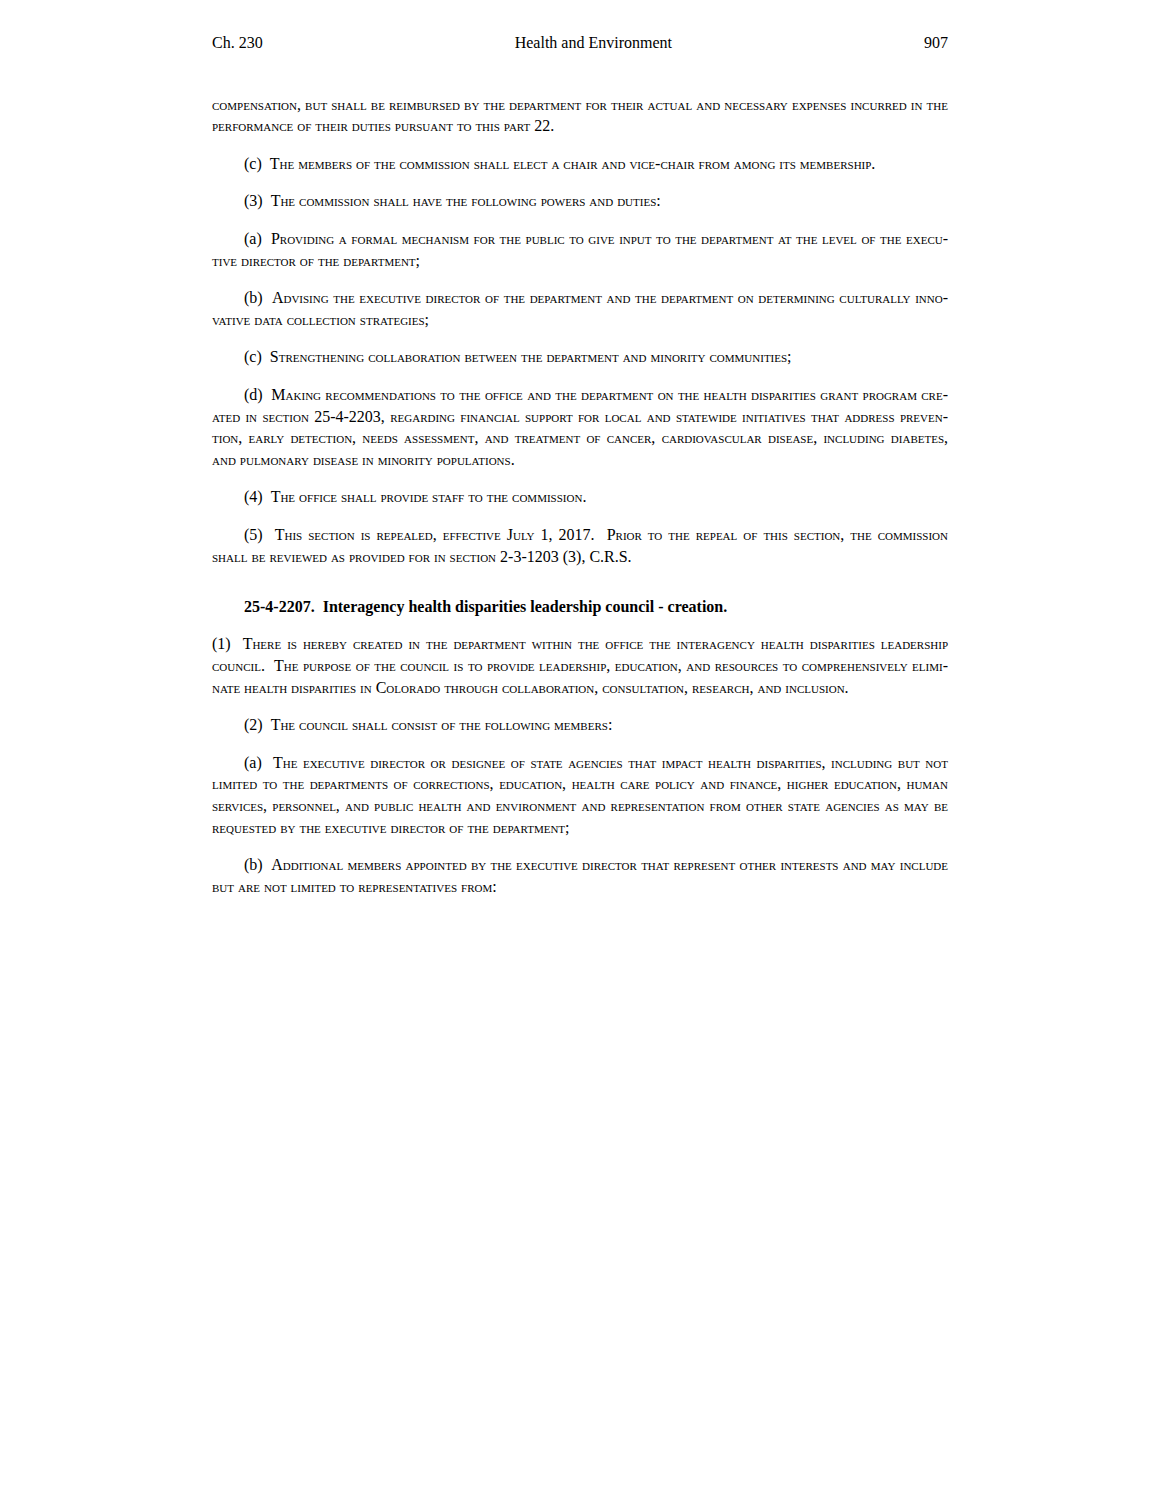Ch. 230 Health and Environment 907
compensation, but shall be reimbursed by the department for their actual and necessary expenses incurred in the performance of their duties pursuant to this part 22.
(c) The members of the commission shall elect a chair and vice-chair from among its membership.
(3) The commission shall have the following powers and duties:
(a) Providing a formal mechanism for the public to give input to the department at the level of the executive director of the department;
(b) Advising the executive director of the department and the department on determining culturally innovative data collection strategies;
(c) Strengthening collaboration between the department and minority communities;
(d) Making recommendations to the office and the department on the health disparities grant program created in section 25-4-2203, regarding financial support for local and statewide initiatives that address prevention, early detection, needs assessment, and treatment of cancer, cardiovascular disease, including diabetes, and pulmonary disease in minority populations.
(4) The office shall provide staff to the commission.
(5) This section is repealed, effective July 1, 2017. Prior to the repeal of this section, the commission shall be reviewed as provided for in section 2-3-1203 (3), C.R.S.
25-4-2207. Interagency health disparities leadership council - creation.
(1) There is hereby created in the department within the office the interagency health disparities leadership council. The purpose of the council is to provide leadership, education, and resources to comprehensively eliminate health disparities in Colorado through collaboration, consultation, research, and inclusion.
(2) The council shall consist of the following members:
(a) The executive director or designee of state agencies that impact health disparities, including but not limited to the departments of corrections, education, health care policy and finance, higher education, human services, personnel, and public health and environment and representation from other state agencies as may be requested by the executive director of the department;
(b) Additional members appointed by the executive director that represent other interests and may include but are not limited to representatives from: